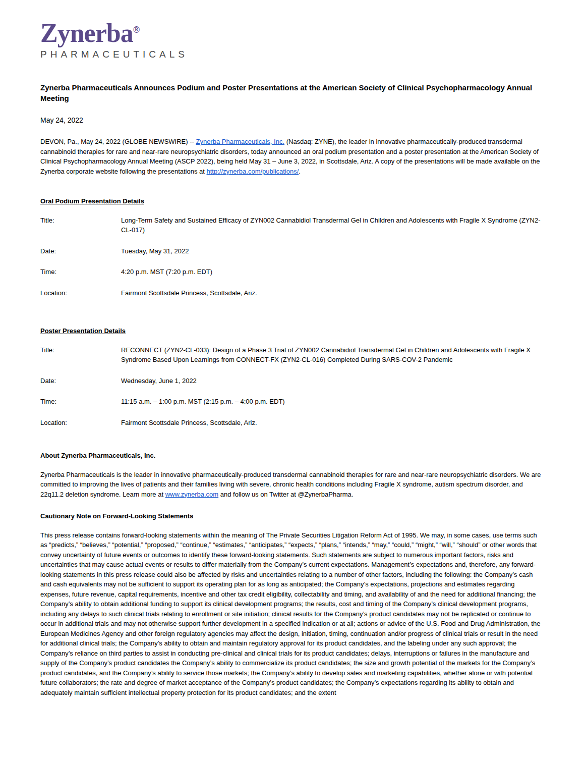Zynerba®
PHARMACEUTICALS
Zynerba Pharmaceuticals Announces Podium and Poster Presentations at the American Society of Clinical Psychopharmacology Annual Meeting
May 24, 2022
DEVON, Pa., May 24, 2022 (GLOBE NEWSWIRE) -- Zynerba Pharmaceuticals, Inc. (Nasdaq: ZYNE), the leader in innovative pharmaceutically-produced transdermal cannabinoid therapies for rare and near-rare neuropsychiatric disorders, today announced an oral podium presentation and a poster presentation at the American Society of Clinical Psychopharmacology Annual Meeting (ASCP 2022), being held May 31 – June 3, 2022, in Scottsdale, Ariz. A copy of the presentations will be made available on the Zynerba corporate website following the presentations at http://zynerba.com/publications/.
Oral Podium Presentation Details
| Title: | Long-Term Safety and Sustained Efficacy of ZYN002 Cannabidiol Transdermal Gel in Children and Adolescents with Fragile X Syndrome (ZYN2-CL-017) |
| Date: | Tuesday, May 31, 2022 |
| Time: | 4:20 p.m. MST (7:20 p.m. EDT) |
| Location: | Fairmont Scottsdale Princess, Scottsdale, Ariz. |
Poster Presentation Details
| Title: | RECONNECT (ZYN2-CL-033): Design of a Phase 3 Trial of ZYN002 Cannabidiol Transdermal Gel in Children and Adolescents with Fragile X Syndrome Based Upon Learnings from CONNECT-FX (ZYN2-CL-016) Completed During SARS-COV-2 Pandemic |
| Date: | Wednesday, June 1, 2022 |
| Time: | 11:15 a.m. – 1:00 p.m. MST (2:15 p.m. – 4:00 p.m. EDT) |
| Location: | Fairmont Scottsdale Princess, Scottsdale, Ariz. |
About Zynerba Pharmaceuticals, Inc.
Zynerba Pharmaceuticals is the leader in innovative pharmaceutically-produced transdermal cannabinoid therapies for rare and near-rare neuropsychiatric disorders. We are committed to improving the lives of patients and their families living with severe, chronic health conditions including Fragile X syndrome, autism spectrum disorder, and 22q11.2 deletion syndrome. Learn more at www.zynerba.com and follow us on Twitter at @ZynerbaPharma.
Cautionary Note on Forward-Looking Statements
This press release contains forward-looking statements within the meaning of The Private Securities Litigation Reform Act of 1995. We may, in some cases, use terms such as “predicts,” “believes,” “potential,” “proposed,” “continue,” “estimates,” “anticipates,” “expects,” “plans,” “intends,” “may,” “could,” “might,” “will,” “should” or other words that convey uncertainty of future events or outcomes to identify these forward-looking statements. Such statements are subject to numerous important factors, risks and uncertainties that may cause actual events or results to differ materially from the Company’s current expectations. Management’s expectations and, therefore, any forward-looking statements in this press release could also be affected by risks and uncertainties relating to a number of other factors, including the following: the Company’s cash and cash equivalents may not be sufficient to support its operating plan for as long as anticipated; the Company’s expectations, projections and estimates regarding expenses, future revenue, capital requirements, incentive and other tax credit eligibility, collectability and timing, and availability of and the need for additional financing; the Company’s ability to obtain additional funding to support its clinical development programs; the results, cost and timing of the Company’s clinical development programs, including any delays to such clinical trials relating to enrollment or site initiation; clinical results for the Company’s product candidates may not be replicated or continue to occur in additional trials and may not otherwise support further development in a specified indication or at all; actions or advice of the U.S. Food and Drug Administration, the European Medicines Agency and other foreign regulatory agencies may affect the design, initiation, timing, continuation and/or progress of clinical trials or result in the need for additional clinical trials; the Company’s ability to obtain and maintain regulatory approval for its product candidates, and the labeling under any such approval; the Company’s reliance on third parties to assist in conducting pre-clinical and clinical trials for its product candidates; delays, interruptions or failures in the manufacture and supply of the Company’s product candidates the Company’s ability to commercialize its product candidates; the size and growth potential of the markets for the Company’s product candidates, and the Company’s ability to service those markets; the Company’s ability to develop sales and marketing capabilities, whether alone or with potential future collaborators; the rate and degree of market acceptance of the Company’s product candidates; the Company’s expectations regarding its ability to obtain and adequately maintain sufficient intellectual property protection for its product candidates; and the extent